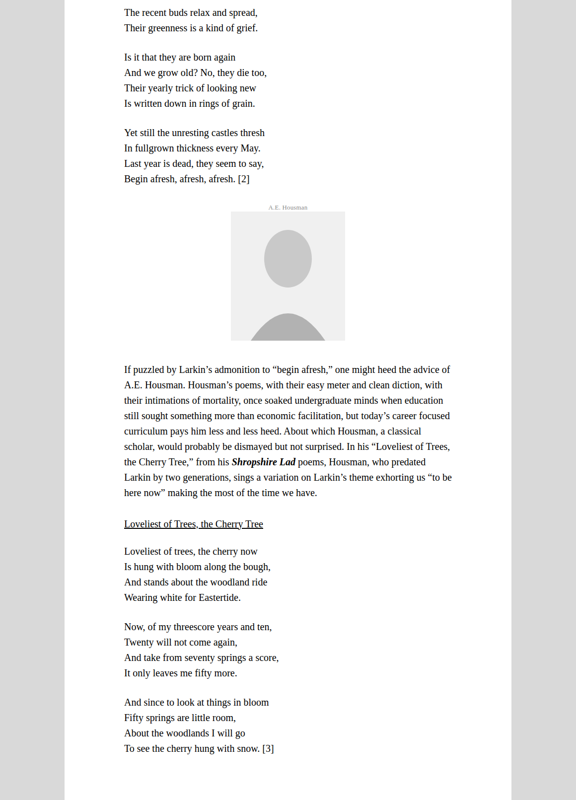The recent buds relax and spread,
Their greenness is a kind of grief.
Is it that they are born again
And we grow old? No, they die too,
Their yearly trick of looking new
Is written down in rings of grain.
Yet still the unresting castles thresh
In fullgrown thickness every May.
Last year is dead, they seem to say,
Begin afresh, afresh, afresh. [2]
A.E. Housman
If puzzled by Larkin’s admonition to “begin afresh,” one might heed the advice of A.E. Housman. Housman’s poems, with their easy meter and clean diction, with their intimations of mortality, once soaked undergraduate minds when education still sought something more than economic facilitation, but today’s career focused curriculum pays him less and less heed. About which Housman, a classical scholar, would probably be dismayed but not surprised. In his “Loveliest of Trees, the Cherry Tree,” from his Shropshire Lad poems, Housman, who predated Larkin by two generations, sings a variation on Larkin’s theme exhorting us “to be here now” making the most of the time we have.
Loveliest of Trees, the Cherry Tree
Loveliest of trees, the cherry now
Is hung with bloom along the bough,
And stands about the woodland ride
Wearing white for Eastertide.
Now, of my threescore years and ten,
Twenty will not come again,
And take from seventy springs a score,
It only leaves me fifty more.
And since to look at things in bloom
Fifty springs are little room,
About the woodlands I will go
To see the cherry hung with snow. [3]